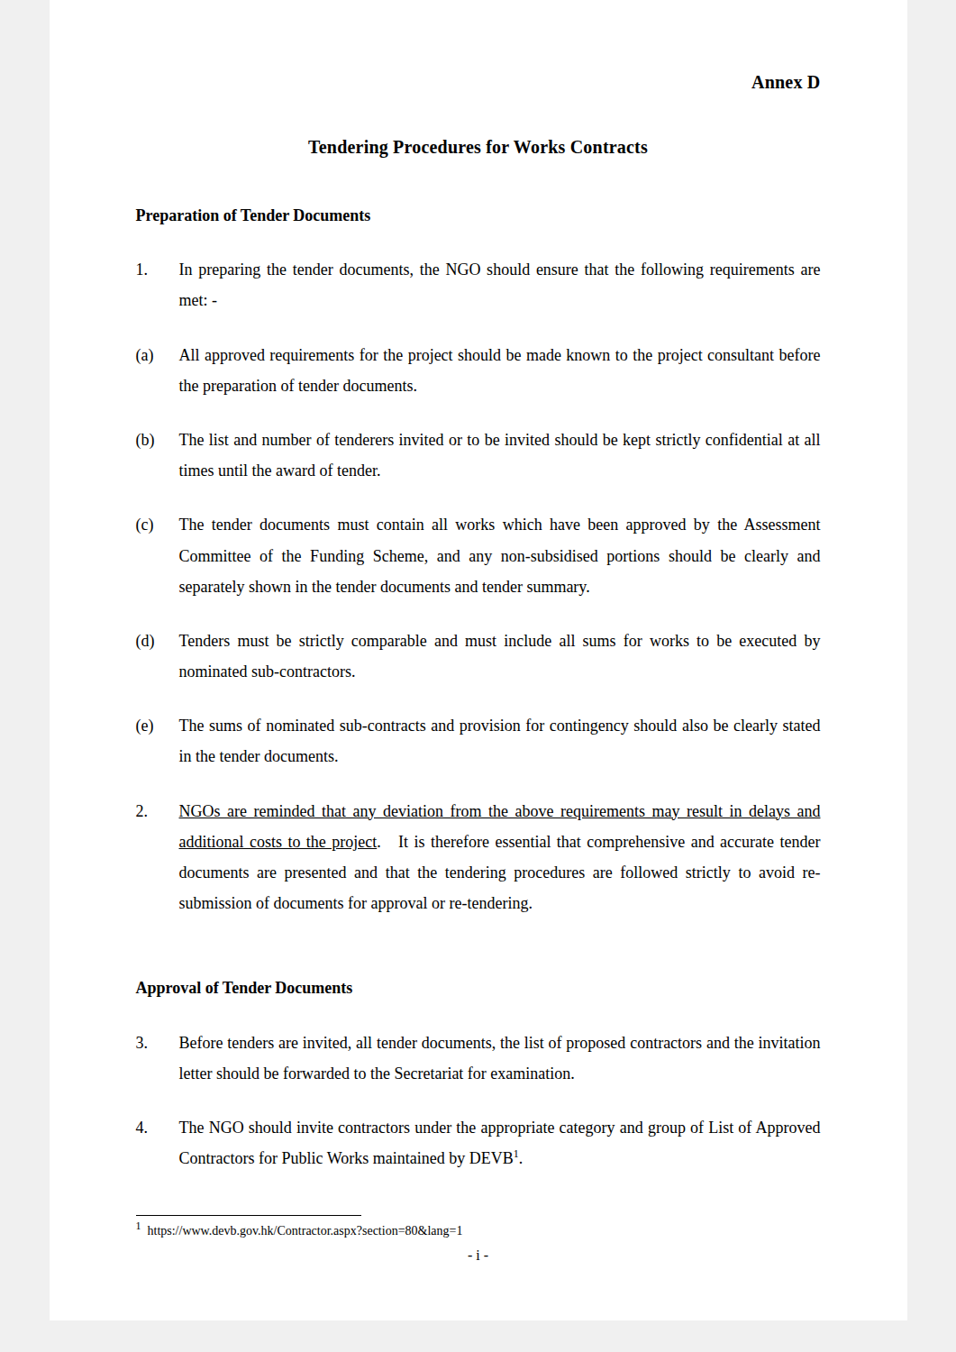Annex D
Tendering Procedures for Works Contracts
Preparation of Tender Documents
1. In preparing the tender documents, the NGO should ensure that the following requirements are met: -
(a) All approved requirements for the project should be made known to the project consultant before the preparation of tender documents.
(b) The list and number of tenderers invited or to be invited should be kept strictly confidential at all times until the award of tender.
(c) The tender documents must contain all works which have been approved by the Assessment Committee of the Funding Scheme, and any non-subsidised portions should be clearly and separately shown in the tender documents and tender summary.
(d) Tenders must be strictly comparable and must include all sums for works to be executed by nominated sub-contractors.
(e) The sums of nominated sub-contracts and provision for contingency should also be clearly stated in the tender documents.
2. NGOs are reminded that any deviation from the above requirements may result in delays and additional costs to the project. It is therefore essential that comprehensive and accurate tender documents are presented and that the tendering procedures are followed strictly to avoid re-submission of documents for approval or re-tendering.
Approval of Tender Documents
3. Before tenders are invited, all tender documents, the list of proposed contractors and the invitation letter should be forwarded to the Secretariat for examination.
4. The NGO should invite contractors under the appropriate category and group of List of Approved Contractors for Public Works maintained by DEVB1.
1 https://www.devb.gov.hk/Contractor.aspx?section=80&lang=1
- i -